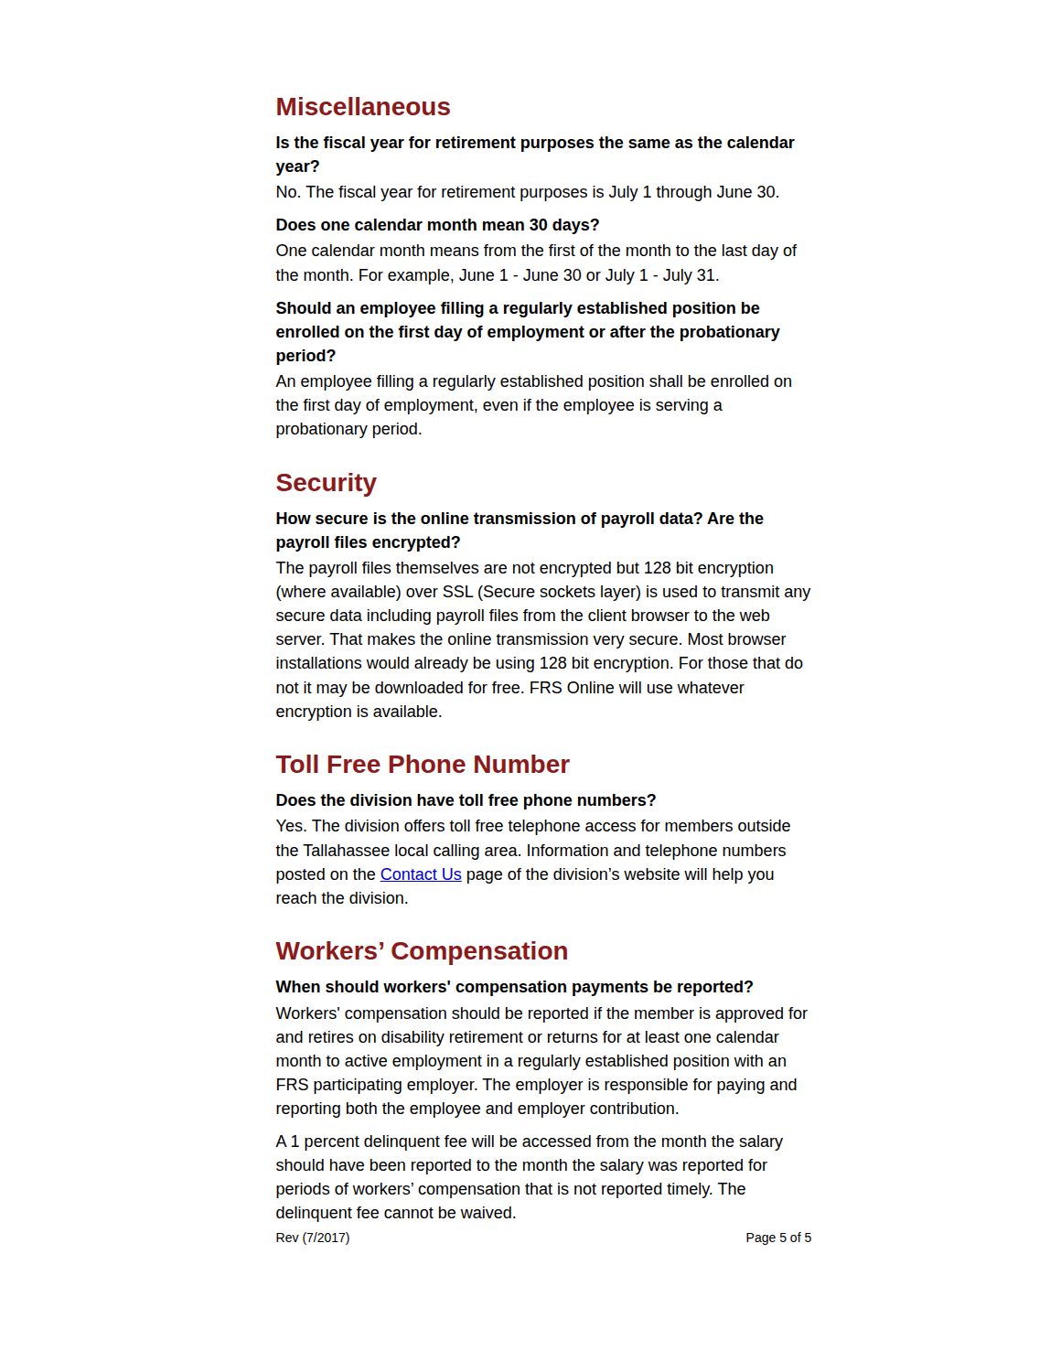Miscellaneous
Is the fiscal year for retirement purposes the same as the calendar year?
No. The fiscal year for retirement purposes is July 1 through June 30.
Does one calendar month mean 30 days?
One calendar month means from the first of the month to the last day of the month. For example, June 1 - June 30 or July 1 - July 31.
Should an employee filling a regularly established position be enrolled on the first day of employment or after the probationary period?
An employee filling a regularly established position shall be enrolled on the first day of employment, even if the employee is serving a probationary period.
Security
How secure is the online transmission of payroll data? Are the payroll files encrypted?
The payroll files themselves are not encrypted but 128 bit encryption (where available) over SSL (Secure sockets layer) is used to transmit any secure data including payroll files from the client browser to the web server. That makes the online transmission very secure. Most browser installations would already be using 128 bit encryption. For those that do not it may be downloaded for free. FRS Online will use whatever encryption is available.
Toll Free Phone Number
Does the division have toll free phone numbers?
Yes. The division offers toll free telephone access for members outside the Tallahassee local calling area. Information and telephone numbers posted on the Contact Us page of the division’s website will help you reach the division.
Workers’ Compensation
When should workers' compensation payments be reported?
Workers' compensation should be reported if the member is approved for and retires on disability retirement or returns for at least one calendar month to active employment in a regularly established position with an FRS participating employer. The employer is responsible for paying and reporting both the employee and employer contribution.
A 1 percent delinquent fee will be accessed from the month the salary should have been reported to the month the salary was reported for periods of workers’ compensation that is not reported timely. The delinquent fee cannot be waived.
Rev (7/2017) Page 5 of 5